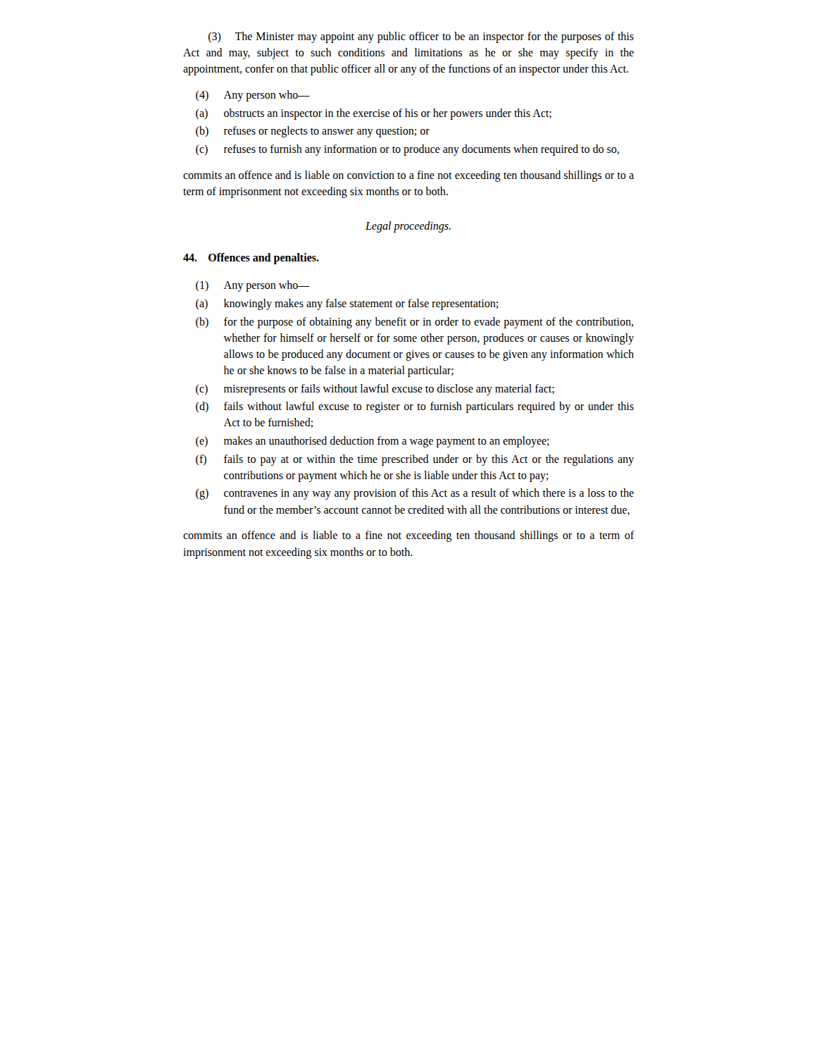(3) The Minister may appoint any public officer to be an inspector for the purposes of this Act and may, subject to such conditions and limitations as he or she may specify in the appointment, confer on that public officer all or any of the functions of an inspector under this Act.
(4) Any person who—
(a) obstructs an inspector in the exercise of his or her powers under this Act;
(b) refuses or neglects to answer any question; or
(c) refuses to furnish any information or to produce any documents when required to do so,
commits an offence and is liable on conviction to a fine not exceeding ten thousand shillings or to a term of imprisonment not exceeding six months or to both.
Legal proceedings.
44. Offences and penalties.
(1) Any person who—
(a) knowingly makes any false statement or false representation;
(b) for the purpose of obtaining any benefit or in order to evade payment of the contribution, whether for himself or herself or for some other person, produces or causes or knowingly allows to be produced any document or gives or causes to be given any information which he or she knows to be false in a material particular;
(c) misrepresents or fails without lawful excuse to disclose any material fact;
(d) fails without lawful excuse to register or to furnish particulars required by or under this Act to be furnished;
(e) makes an unauthorised deduction from a wage payment to an employee;
(f) fails to pay at or within the time prescribed under or by this Act or the regulations any contributions or payment which he or she is liable under this Act to pay;
(g) contravenes in any way any provision of this Act as a result of which there is a loss to the fund or the member’s account cannot be credited with all the contributions or interest due,
commits an offence and is liable to a fine not exceeding ten thousand shillings or to a term of imprisonment not exceeding six months or to both.